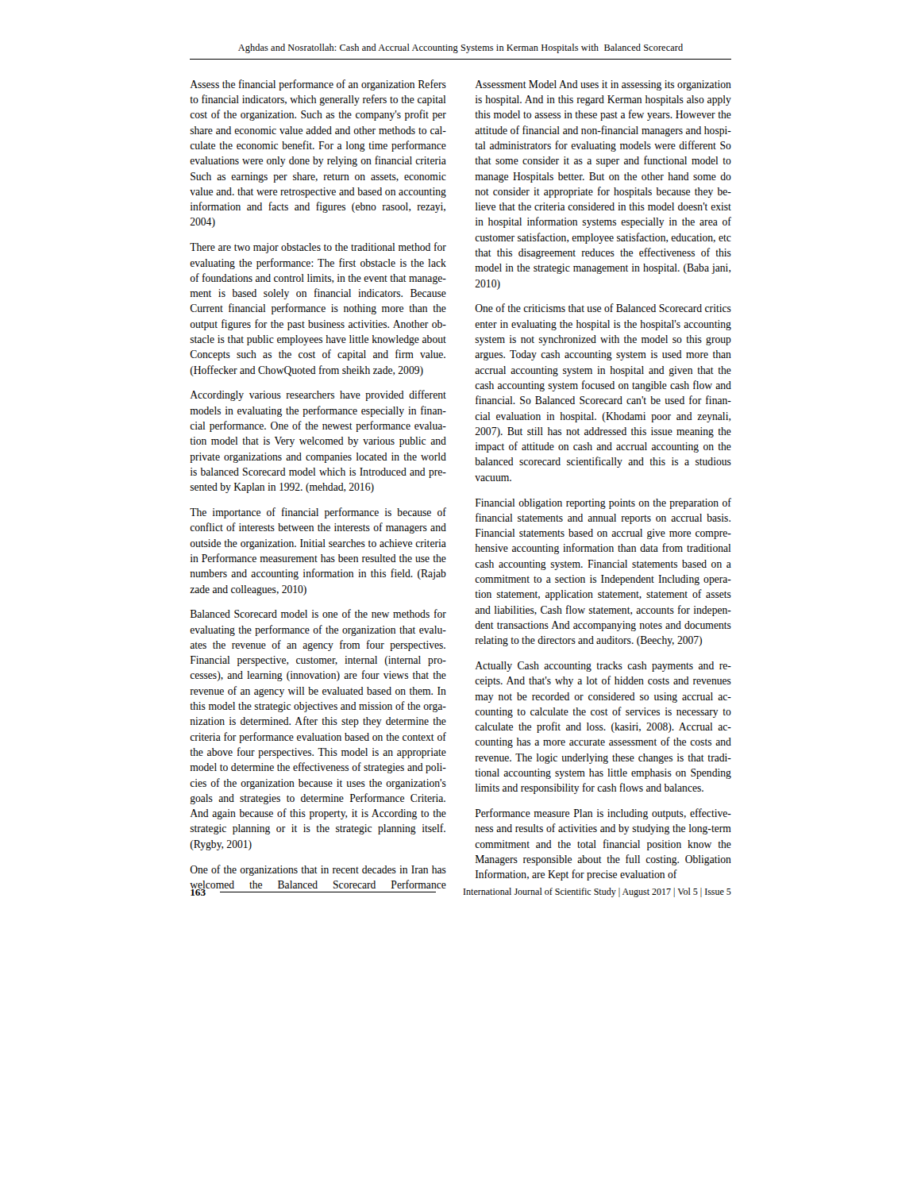Aghdas and Nosratollah: Cash and Accrual Accounting Systems in Kerman Hospitals with Balanced Scorecard
Assess the financial performance of an organization Refers to financial indicators, which generally refers to the capital cost of the organization. Such as the company's profit per share and economic value added and other methods to calculate the economic benefit. For a long time performance evaluations were only done by relying on financial criteria Such as earnings per share, return on assets, economic value and. that were retrospective and based on accounting information and facts and figures (ebno rasool, rezayi, 2004)
There are two major obstacles to the traditional method for evaluating the performance: The first obstacle is the lack of foundations and control limits, in the event that management is based solely on financial indicators. Because Current financial performance is nothing more than the output figures for the past business activities. Another obstacle is that public employees have little knowledge about Concepts such as the cost of capital and firm value. (Hoffecker and ChowQuoted from sheikh zade, 2009)
Accordingly various researchers have provided different models in evaluating the performance especially in financial performance. One of the newest performance evaluation model that is Very welcomed by various public and private organizations and companies located in the world is balanced Scorecard model which is Introduced and presented by Kaplan in 1992. (mehdad, 2016)
The importance of financial performance is because of conflict of interests between the interests of managers and outside the organization. Initial searches to achieve criteria in Performance measurement has been resulted the use the numbers and accounting information in this field. (Rajab zade and colleagues, 2010)
Balanced Scorecard model is one of the new methods for evaluating the performance of the organization that evaluates the revenue of an agency from four perspectives. Financial perspective, customer, internal (internal processes), and learning (innovation) are four views that the revenue of an agency will be evaluated based on them. In this model the strategic objectives and mission of the organization is determined. After this step they determine the criteria for performance evaluation based on the context of the above four perspectives. This model is an appropriate model to determine the effectiveness of strategies and policies of the organization because it uses the organization's goals and strategies to determine Performance Criteria. And again because of this property, it is According to the strategic planning or it is the strategic planning itself. (Rygby, 2001)
One of the organizations that in recent decades in Iran has welcomed the Balanced Scorecard Performance Assessment Model And uses it in assessing its organization is hospital. And in this regard Kerman hospitals also apply this model to assess in these past a few years. However the attitude of financial and non-financial managers and hospital administrators for evaluating models were different So that some consider it as a super and functional model to manage Hospitals better. But on the other hand some do not consider it appropriate for hospitals because they believe that the criteria considered in this model doesn't exist in hospital information systems especially in the area of customer satisfaction, employee satisfaction, education, etc that this disagreement reduces the effectiveness of this model in the strategic management in hospital. (Baba jani, 2010)
One of the criticisms that use of Balanced Scorecard critics enter in evaluating the hospital is the hospital's accounting system is not synchronized with the model so this group argues. Today cash accounting system is used more than accrual accounting system in hospital and given that the cash accounting system focused on tangible cash flow and financial. So Balanced Scorecard can't be used for financial evaluation in hospital. (Khodami poor and zeynali, 2007). But still has not addressed this issue meaning the impact of attitude on cash and accrual accounting on the balanced scorecard scientifically and this is a studious vacuum.
Financial obligation reporting points on the preparation of financial statements and annual reports on accrual basis. Financial statements based on accrual give more comprehensive accounting information than data from traditional cash accounting system. Financial statements based on a commitment to a section is Independent Including operation statement, application statement, statement of assets and liabilities, Cash flow statement, accounts for independent transactions And accompanying notes and documents relating to the directors and auditors. (Beechy, 2007)
Actually Cash accounting tracks cash payments and receipts. And that's why a lot of hidden costs and revenues may not be recorded or considered so using accrual accounting to calculate the cost of services is necessary to calculate the profit and loss. (kasiri, 2008). Accrual accounting has a more accurate assessment of the costs and revenue. The logic underlying these changes is that traditional accounting system has little emphasis on Spending limits and responsibility for cash flows and balances.
Performance measure Plan is including outputs, effectiveness and results of activities and by studying the long-term commitment and the total financial position know the Managers responsible about the full costing. Obligation Information, are Kept for precise evaluation of
163
International Journal of Scientific Study | August 2017 | Vol 5 | Issue 5